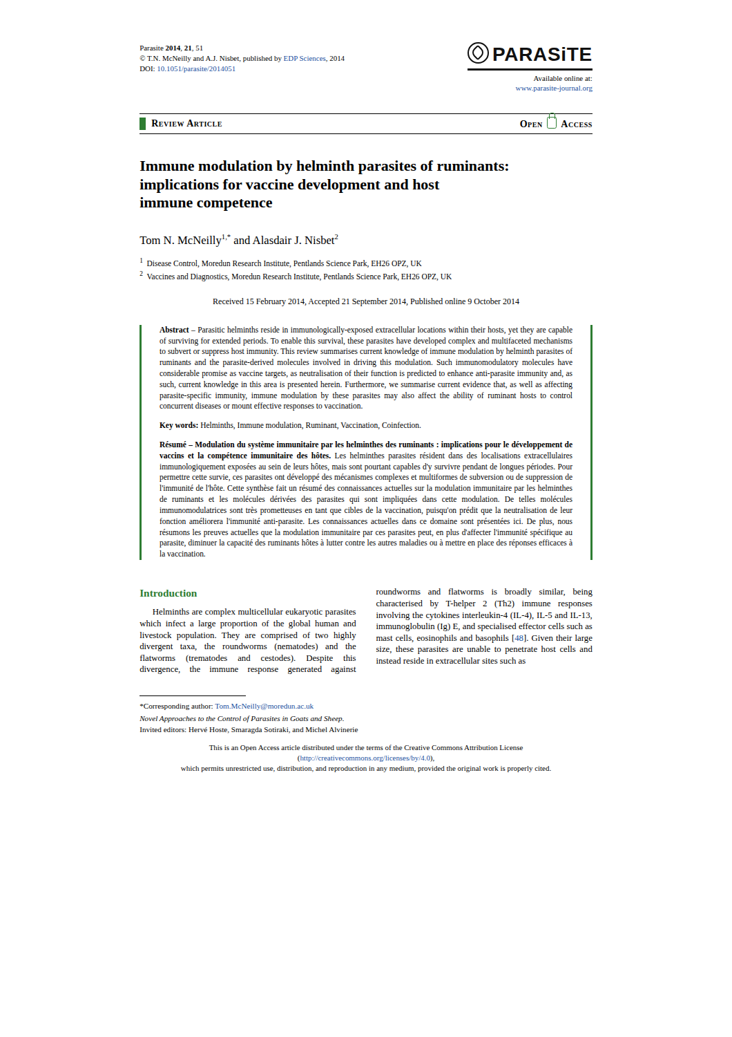Parasite 2014, 21, 51
© T.N. McNeilly and A.J. Nisbet, published by EDP Sciences, 2014
DOI: 10.1051/parasite/2014051
PARASiTE
Available online at:
www.parasite-journal.org
Review Article
Open Access
Immune modulation by helminth parasites of ruminants:
implications for vaccine development and host
immune competence
Tom N. McNeilly1,* and Alasdair J. Nisbet2
1 Disease Control, Moredun Research Institute, Pentlands Science Park, EH26 OPZ, UK
2 Vaccines and Diagnostics, Moredun Research Institute, Pentlands Science Park, EH26 OPZ, UK
Received 15 February 2014, Accepted 21 September 2014, Published online 9 October 2014
Abstract – Parasitic helminths reside in immunologically-exposed extracellular locations within their hosts, yet they are capable of surviving for extended periods. To enable this survival, these parasites have developed complex and multifaceted mechanisms to subvert or suppress host immunity. This review summarises current knowledge of immune modulation by helminth parasites of ruminants and the parasite-derived molecules involved in driving this modulation. Such immunomodulatory molecules have considerable promise as vaccine targets, as neutralisation of their function is predicted to enhance anti-parasite immunity and, as such, current knowledge in this area is presented herein. Furthermore, we summarise current evidence that, as well as affecting parasite-specific immunity, immune modulation by these parasites may also affect the ability of ruminant hosts to control concurrent diseases or mount effective responses to vaccination.
Key words: Helminths, Immune modulation, Ruminant, Vaccination, Coinfection.
Résumé – Modulation du système immunitaire par les helminthes des ruminants : implications pour le développement de vaccins et la compétence immunitaire des hôtes. Les helminthes parasites résident dans des localisations extracellulaires immunologiquement exposées au sein de leurs hôtes, mais sont pourtant capables d'y survivre pendant de longues périodes. Pour permettre cette survie, ces parasites ont développé des mécanismes complexes et multiformes de subversion ou de suppression de l'immunité de l'hôte. Cette synthèse fait un résumé des connaissances actuelles sur la modulation immunitaire par les helminthes de ruminants et les molécules dérivées des parasites qui sont impliquées dans cette modulation. De telles molécules immunomodulatrices sont très prometteuses en tant que cibles de la vaccination, puisqu'on prédit que la neutralisation de leur fonction améliorera l'immunité anti-parasite. Les connaissances actuelles dans ce domaine sont présentées ici. De plus, nous résumons les preuves actuelles que la modulation immunitaire par ces parasites peut, en plus d'affecter l'immunité spécifique au parasite, diminuer la capacité des ruminants hôtes à lutter contre les autres maladies ou à mettre en place des réponses efficaces à la vaccination.
Introduction
Helminths are complex multicellular eukaryotic parasites which infect a large proportion of the global human and livestock population. They are comprised of two highly divergent taxa, the roundworms (nematodes) and the flatworms (trematodes and cestodes). Despite this divergence, the immune response generated against roundworms and flatworms is broadly similar, being characterised by T-helper 2 (Th2) immune responses involving the cytokines interleukin-4 (IL-4), IL-5 and IL-13, immunoglobulin (Ig) E, and specialised effector cells such as mast cells, eosinophils and basophils [48]. Given their large size, these parasites are unable to penetrate host cells and instead reside in extracellular sites such as
*Corresponding author: Tom.McNeilly@moredun.ac.uk
Novel Approaches to the Control of Parasites in Goats and Sheep.
Invited editors: Hervé Hoste, Smaragda Sotiraki, and Michel Alvinerie
This is an Open Access article distributed under the terms of the Creative Commons Attribution License (http://creativecommons.org/licenses/by/4.0),
which permits unrestricted use, distribution, and reproduction in any medium, provided the original work is properly cited.